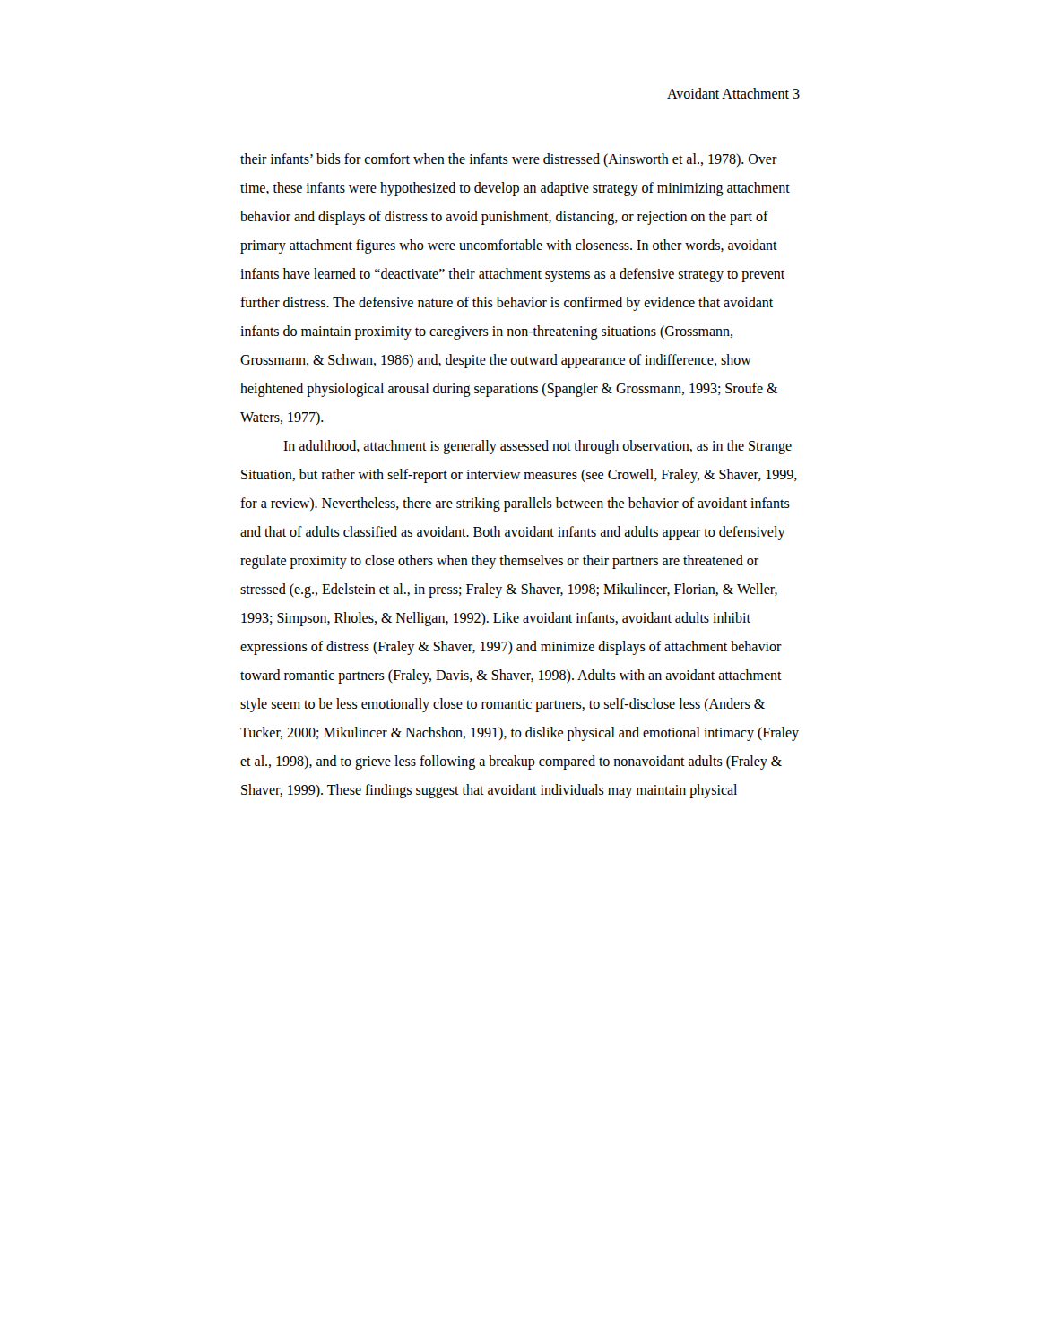Avoidant Attachment 3
their infants’ bids for comfort when the infants were distressed (Ainsworth et al., 1978). Over time, these infants were hypothesized to develop an adaptive strategy of minimizing attachment behavior and displays of distress to avoid punishment, distancing, or rejection on the part of primary attachment figures who were uncomfortable with closeness. In other words, avoidant infants have learned to “deactivate” their attachment systems as a defensive strategy to prevent further distress. The defensive nature of this behavior is confirmed by evidence that avoidant infants do maintain proximity to caregivers in non-threatening situations (Grossmann, Grossmann, & Schwan, 1986) and, despite the outward appearance of indifference, show heightened physiological arousal during separations (Spangler & Grossmann, 1993; Sroufe & Waters, 1977).
In adulthood, attachment is generally assessed not through observation, as in the Strange Situation, but rather with self-report or interview measures (see Crowell, Fraley, & Shaver, 1999, for a review). Nevertheless, there are striking parallels between the behavior of avoidant infants and that of adults classified as avoidant. Both avoidant infants and adults appear to defensively regulate proximity to close others when they themselves or their partners are threatened or stressed (e.g., Edelstein et al., in press; Fraley & Shaver, 1998; Mikulincer, Florian, & Weller, 1993; Simpson, Rholes, & Nelligan, 1992). Like avoidant infants, avoidant adults inhibit expressions of distress (Fraley & Shaver, 1997) and minimize displays of attachment behavior toward romantic partners (Fraley, Davis, & Shaver, 1998). Adults with an avoidant attachment style seem to be less emotionally close to romantic partners, to self-disclose less (Anders & Tucker, 2000; Mikulincer & Nachshon, 1991), to dislike physical and emotional intimacy (Fraley et al., 1998), and to grieve less following a breakup compared to nonavoidant adults (Fraley & Shaver, 1999). These findings suggest that avoidant individuals may maintain physical